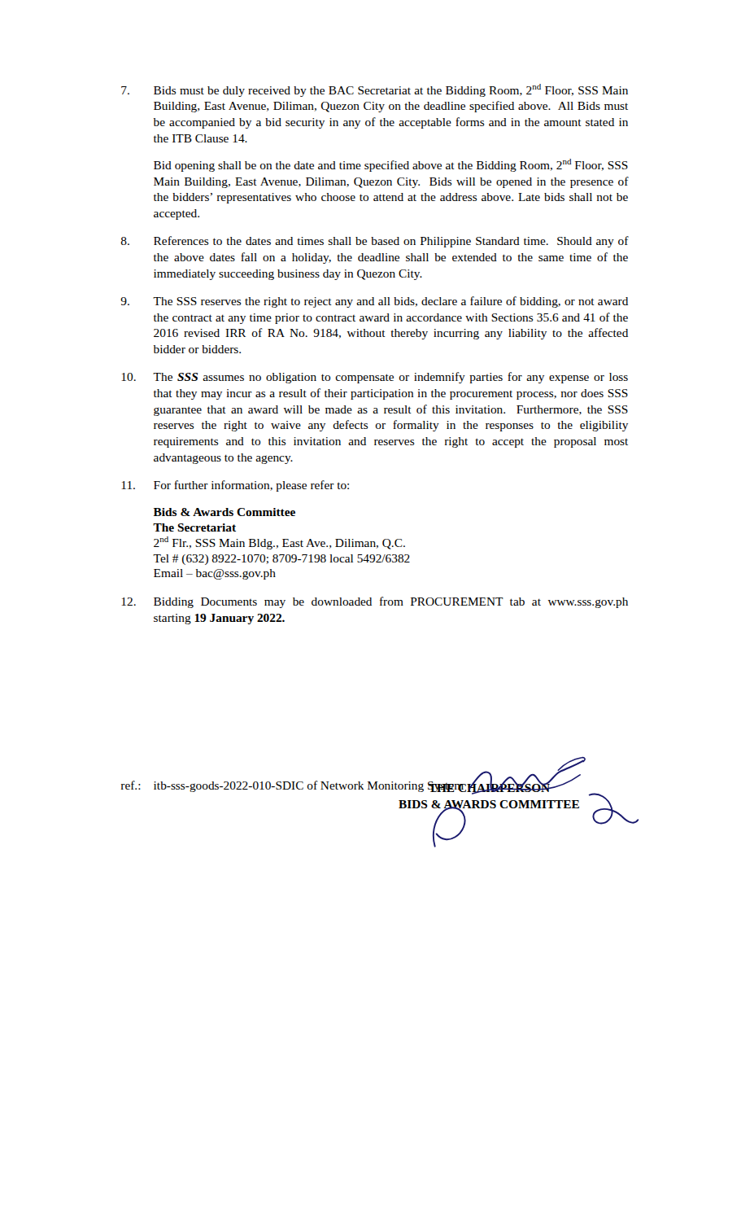7.
Bids must be duly received by the BAC Secretariat at the Bidding Room, 2nd Floor, SSS Main Building, East Avenue, Diliman, Quezon City on the deadline specified above. All Bids must be accompanied by a bid security in any of the acceptable forms and in the amount stated in the ITB Clause 14.
Bid opening shall be on the date and time specified above at the Bidding Room, 2nd Floor, SSS Main Building, East Avenue, Diliman, Quezon City. Bids will be opened in the presence of the bidders’ representatives who choose to attend at the address above. Late bids shall not be accepted.
8.
References to the dates and times shall be based on Philippine Standard time. Should any of the above dates fall on a holiday, the deadline shall be extended to the same time of the immediately succeeding business day in Quezon City.
9.
The SSS reserves the right to reject any and all bids, declare a failure of bidding, or not award the contract at any time prior to contract award in accordance with Sections 35.6 and 41 of the 2016 revised IRR of RA No. 9184, without thereby incurring any liability to the affected bidder or bidders.
10.
The SSS assumes no obligation to compensate or indemnify parties for any expense or loss that they may incur as a result of their participation in the procurement process, nor does SSS guarantee that an award will be made as a result of this invitation. Furthermore, the SSS reserves the right to waive any defects or formality in the responses to the eligibility requirements and to this invitation and reserves the right to accept the proposal most advantageous to the agency.
11.
For further information, please refer to:
Bids & Awards Committee
The Secretariat
2nd Flr., SSS Main Bldg., East Ave., Diliman, Q.C.
Tel # (632) 8922-1070; 8709-7198 local 5492/6382
Email – bac@sss.gov.ph
12.
Bidding Documents may be downloaded from PROCUREMENT tab at www.sss.gov.ph starting 19 January 2022.
THE CHAIRPERSON
BIDS & AWARDS COMMITTEE
ref.: itb-sss-goods-2022-010-SDIC of Network Monitoring System